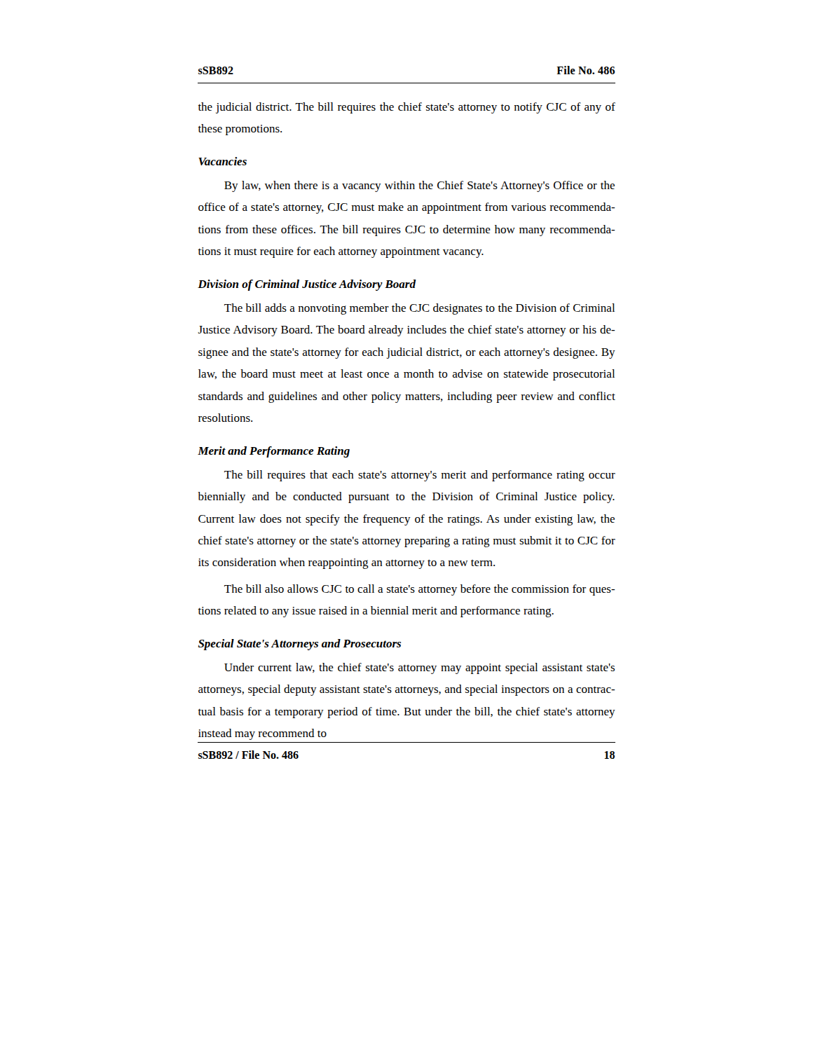sSB892 File No. 486
the judicial district. The bill requires the chief state's attorney to notify CJC of any of these promotions.
Vacancies
By law, when there is a vacancy within the Chief State's Attorney's Office or the office of a state's attorney, CJC must make an appointment from various recommendations from these offices. The bill requires CJC to determine how many recommendations it must require for each attorney appointment vacancy.
Division of Criminal Justice Advisory Board
The bill adds a nonvoting member the CJC designates to the Division of Criminal Justice Advisory Board. The board already includes the chief state's attorney or his designee and the state's attorney for each judicial district, or each attorney's designee. By law, the board must meet at least once a month to advise on statewide prosecutorial standards and guidelines and other policy matters, including peer review and conflict resolutions.
Merit and Performance Rating
The bill requires that each state's attorney's merit and performance rating occur biennially and be conducted pursuant to the Division of Criminal Justice policy. Current law does not specify the frequency of the ratings. As under existing law, the chief state's attorney or the state's attorney preparing a rating must submit it to CJC for its consideration when reappointing an attorney to a new term.
The bill also allows CJC to call a state's attorney before the commission for questions related to any issue raised in a biennial merit and performance rating.
Special State's Attorneys and Prosecutors
Under current law, the chief state's attorney may appoint special assistant state's attorneys, special deputy assistant state's attorneys, and special inspectors on a contractual basis for a temporary period of time. But under the bill, the chief state's attorney instead may recommend to
sSB892 / File No. 486 18